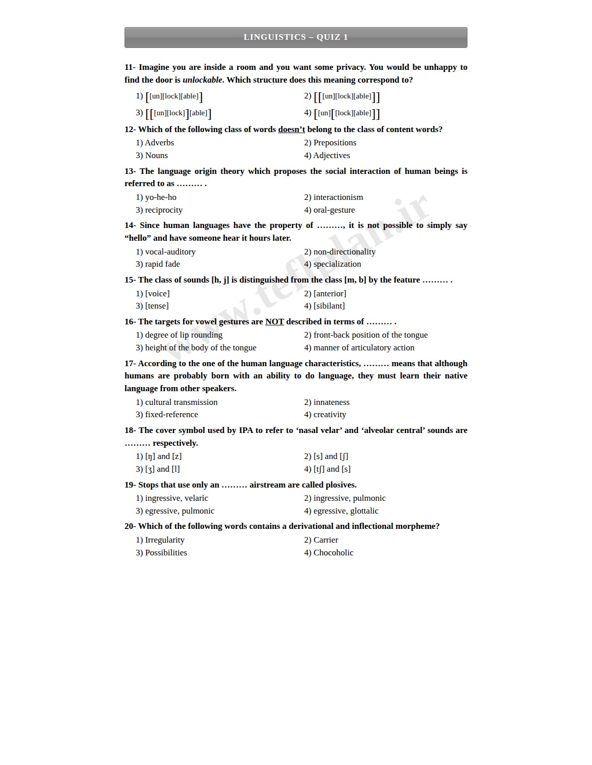LINGUISTICS – QUIZ 1
www.teflplan.ir
11- Imagine you are inside a room and you want some privacy. You would be unhappy to find the door is unlockable. Which structure does this meaning correspond to?
1) [[un][lock][able]]
2) [[[un][lock][able]]]
3) [[[un][lock]][able]]
4) [[un][[lock][able]]]
12- Which of the following class of words doesn’t belong to the class of content words?
1) Adverbs
2) Prepositions
3) Nouns
4) Adjectives
13- The language origin theory which proposes the social interaction of human beings is referred to as ……… .
1) yo-he-ho
2) interactionism
3) reciprocity
4) oral-gesture
14- Since human languages have the property of ………, it is not possible to simply say “hello” and have someone hear it hours later.
1) vocal-auditory
2) non-directionality
3) rapid fade
4) specialization
15- The class of sounds [h, j] is distinguished from the class [m, b] by the feature ……… .
1) [voice]
2) [anterior]
3) [tense]
4) [sibilant]
16- The targets for vowel gestures are NOT described in terms of ……… .
1) degree of lip rounding
2) front-back position of the tongue
3) height of the body of the tongue
4) manner of articulatory action
17- According to the one of the human language characteristics, ……… means that although humans are probably born with an ability to do language, they must learn their native language from other speakers.
1) cultural transmission
2) innateness
3) fixed-reference
4) creativity
18- The cover symbol used by IPA to refer to ‘nasal velar’ and ‘alveolar central’ sounds are ……… respectively.
1) [ŋ] and [z]
2) [s] and [ʃ]
3) [ʒ] and [l]
4) [tʃ] and [s]
19- Stops that use only an ……… airstream are called plosives.
1) ingressive, velaric
2) ingressive, pulmonic
3) egressive, pulmonic
4) egressive, glottalic
20- Which of the following words contains a derivational and inflectional morpheme?
1) Irregularity
2) Carrier
3) Possibilities
4) Chocoholic